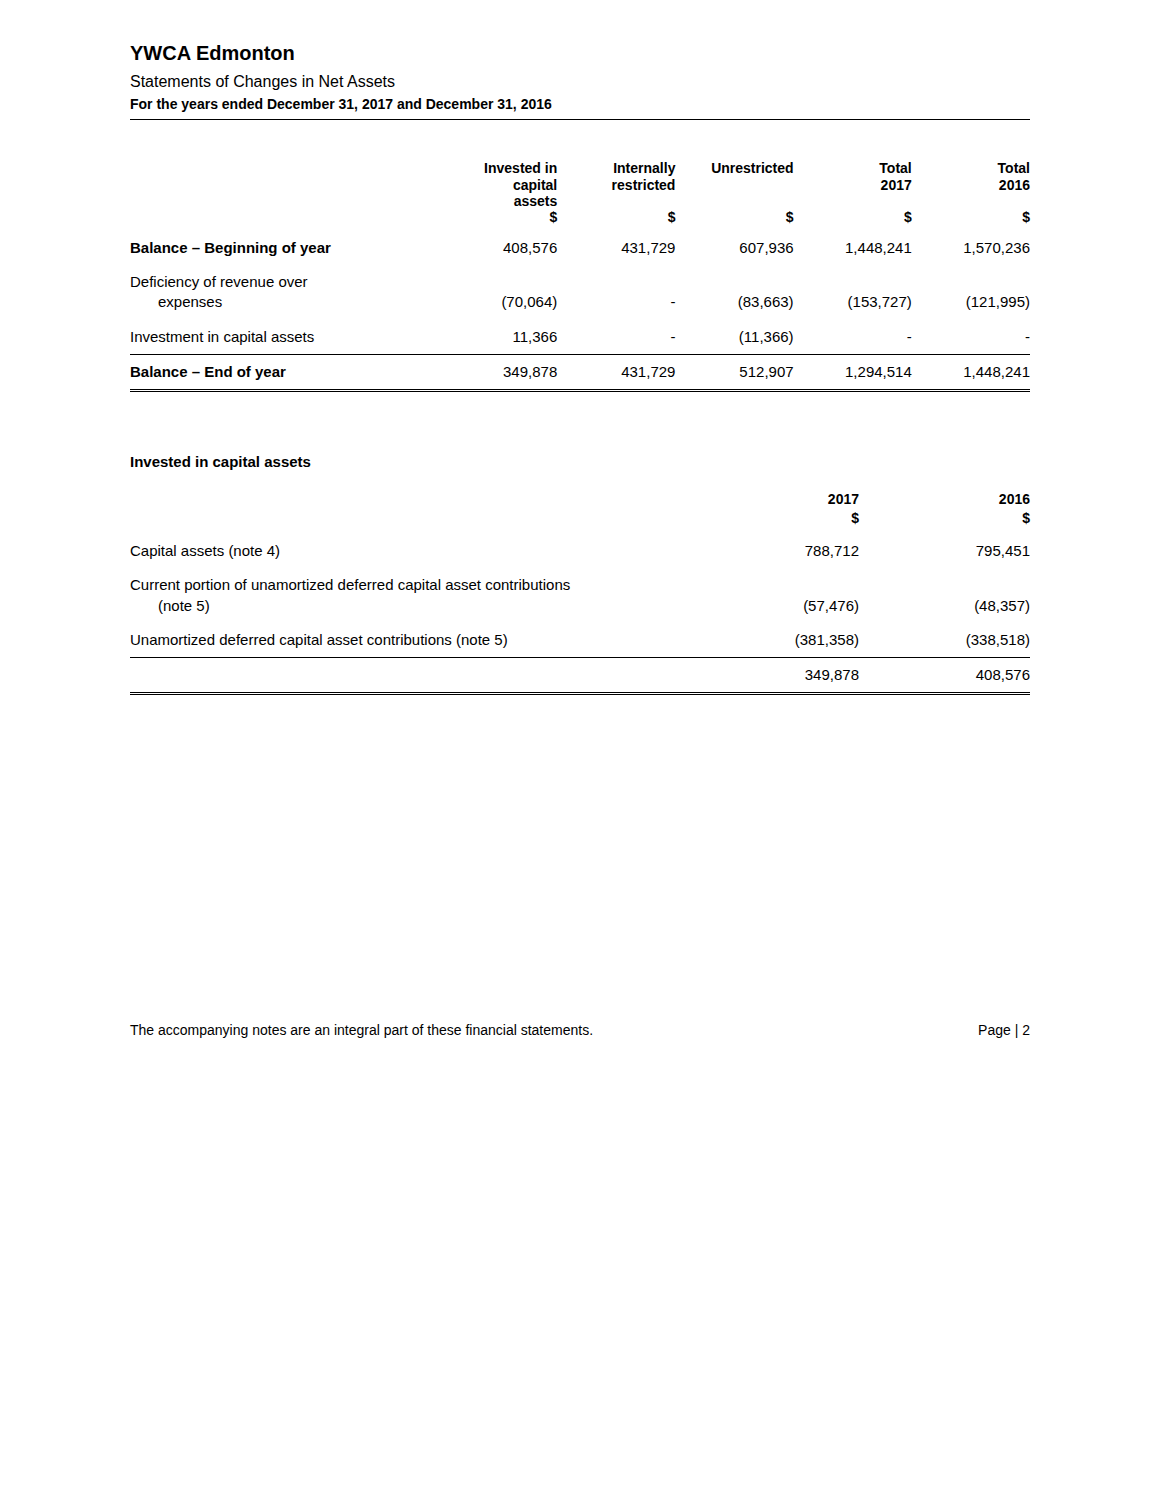YWCA Edmonton
Statements of Changes in Net Assets
For the years ended December 31, 2017 and December 31, 2016
| | Invested in capital assets $ | Internally restricted $ | Unrestricted $ | Total 2017 $ | Total 2016 $ |
| --- | --- | --- | --- | --- | --- |
| Balance – Beginning of year | 408,576 | 431,729 | 607,936 | 1,448,241 | 1,570,236 |
| Deficiency of revenue over expenses | (70,064) | - | (83,663) | (153,727) | (121,995) |
| Investment in capital assets | 11,366 | - | (11,366) | - | - |
| Balance – End of year | 349,878 | 431,729 | 512,907 | 1,294,514 | 1,448,241 |
Invested in capital assets
| | 2017 $ | 2016 $ |
| --- | --- | --- |
| Capital assets (note 4) | 788,712 | 795,451 |
| Current portion of unamortized deferred capital asset contributions (note 5) | (57,476) | (48,357) |
| Unamortized deferred capital asset contributions (note 5) | (381,358) | (338,518) |
| | 349,878 | 408,576 |
The accompanying notes are an integral part of these financial statements. Page | 2